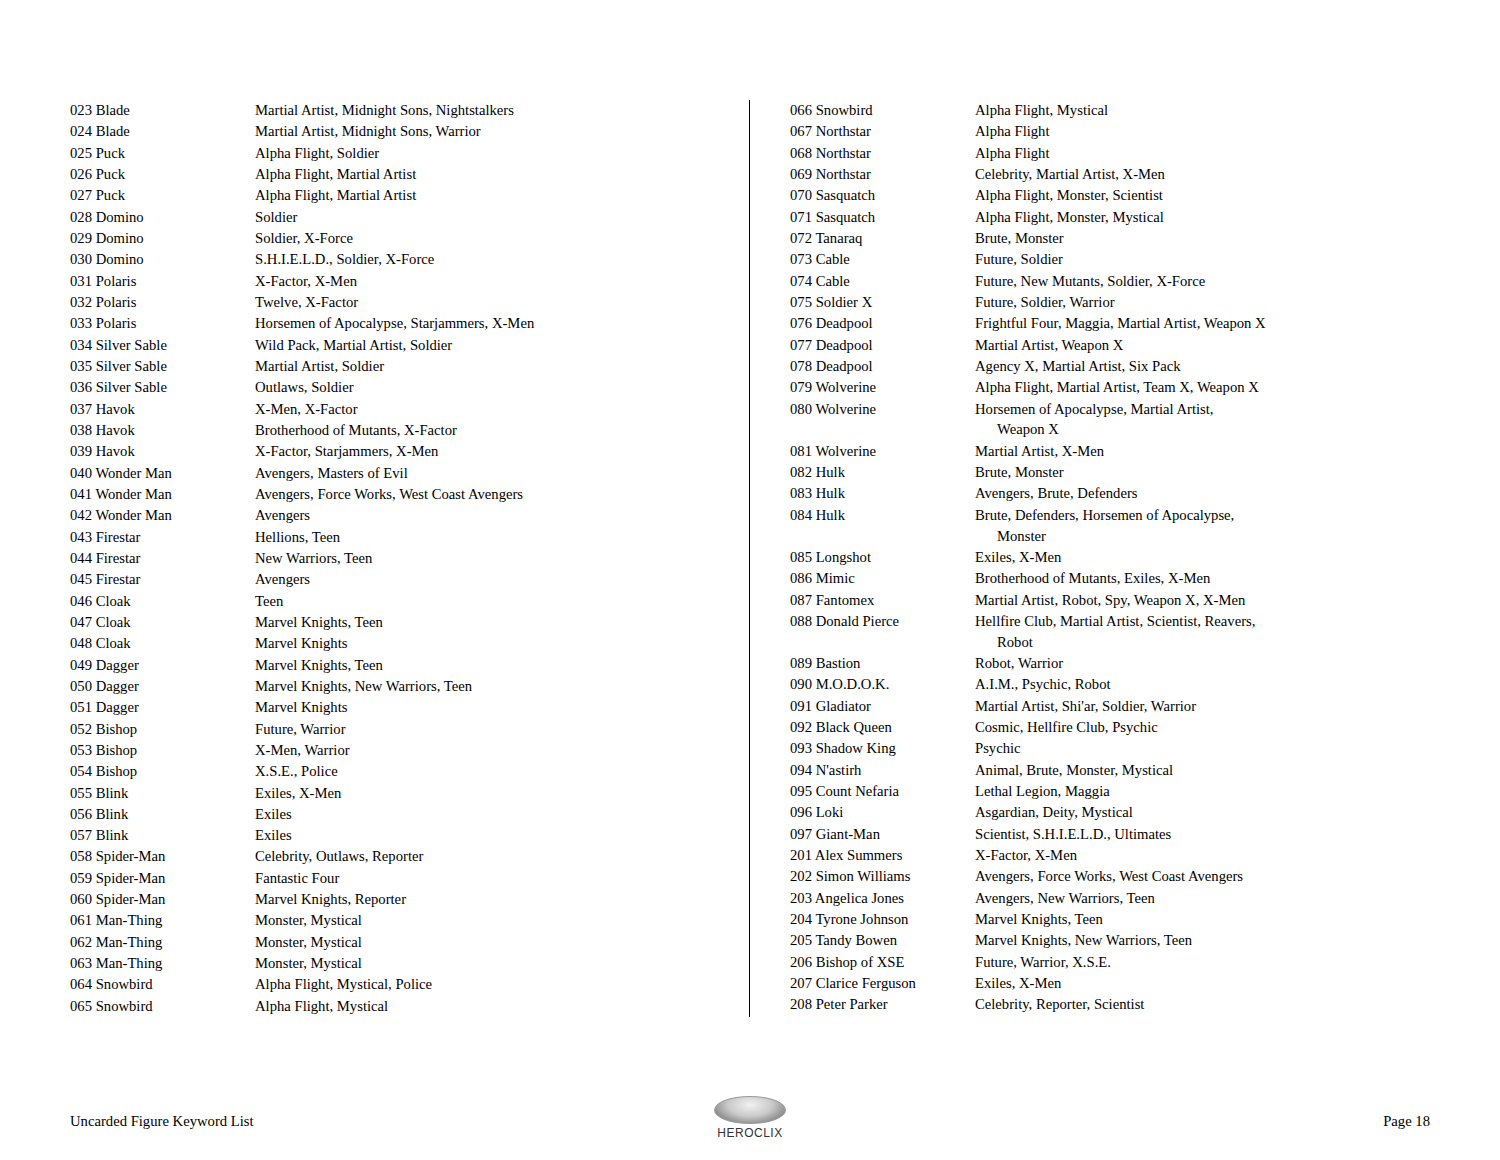| 023 Blade | Martial Artist, Midnight Sons, Nightstalkers |
| 024 Blade | Martial Artist, Midnight Sons, Warrior |
| 025 Puck | Alpha Flight, Soldier |
| 026 Puck | Alpha Flight, Martial Artist |
| 027 Puck | Alpha Flight, Martial Artist |
| 028 Domino | Soldier |
| 029 Domino | Soldier, X-Force |
| 030 Domino | S.H.I.E.L.D., Soldier, X-Force |
| 031 Polaris | X-Factor, X-Men |
| 032 Polaris | Twelve, X-Factor |
| 033 Polaris | Horsemen of Apocalypse, Starjammers, X-Men |
| 034 Silver Sable | Wild Pack, Martial Artist, Soldier |
| 035 Silver Sable | Martial Artist, Soldier |
| 036 Silver Sable | Outlaws, Soldier |
| 037 Havok | X-Men, X-Factor |
| 038 Havok | Brotherhood of Mutants, X-Factor |
| 039 Havok | X-Factor, Starjammers, X-Men |
| 040 Wonder Man | Avengers, Masters of Evil |
| 041 Wonder Man | Avengers, Force Works, West Coast Avengers |
| 042 Wonder Man | Avengers |
| 043 Firestar | Hellions, Teen |
| 044 Firestar | New Warriors, Teen |
| 045 Firestar | Avengers |
| 046 Cloak | Teen |
| 047 Cloak | Marvel Knights, Teen |
| 048 Cloak | Marvel Knights |
| 049 Dagger | Marvel Knights, Teen |
| 050 Dagger | Marvel Knights, New Warriors, Teen |
| 051 Dagger | Marvel Knights |
| 052 Bishop | Future, Warrior |
| 053 Bishop | X-Men, Warrior |
| 054 Bishop | X.S.E., Police |
| 055 Blink | Exiles, X-Men |
| 056 Blink | Exiles |
| 057 Blink | Exiles |
| 058 Spider-Man | Celebrity, Outlaws, Reporter |
| 059 Spider-Man | Fantastic Four |
| 060 Spider-Man | Marvel Knights, Reporter |
| 061 Man-Thing | Monster, Mystical |
| 062 Man-Thing | Monster, Mystical |
| 063 Man-Thing | Monster, Mystical |
| 064 Snowbird | Alpha Flight, Mystical, Police |
| 065 Snowbird | Alpha Flight, Mystical |
| 066 Snowbird | Alpha Flight, Mystical |
| 067 Northstar | Alpha Flight |
| 068 Northstar | Alpha Flight |
| 069 Northstar | Celebrity, Martial Artist, X-Men |
| 070 Sasquatch | Alpha Flight, Monster, Scientist |
| 071 Sasquatch | Alpha Flight, Monster, Mystical |
| 072 Tanaraq | Brute, Monster |
| 073 Cable | Future, Soldier |
| 074 Cable | Future, New Mutants, Soldier, X-Force |
| 075 Soldier X | Future, Soldier, Warrior |
| 076 Deadpool | Frightful Four, Maggia, Martial Artist, Weapon X |
| 077 Deadpool | Martial Artist, Weapon X |
| 078 Deadpool | Agency X, Martial Artist, Six Pack |
| 079 Wolverine | Alpha Flight, Martial Artist, Team X, Weapon X |
| 080 Wolverine | Horsemen of Apocalypse, Martial Artist, Weapon X |
| 081 Wolverine | Martial Artist, X-Men |
| 082 Hulk | Brute, Monster |
| 083 Hulk | Avengers, Brute, Defenders |
| 084 Hulk | Brute, Defenders, Horsemen of Apocalypse, Monster |
| 085 Longshot | Exiles, X-Men |
| 086 Mimic | Brotherhood of Mutants, Exiles, X-Men |
| 087 Fantomex | Martial Artist, Robot, Spy, Weapon X, X-Men |
| 088 Donald Pierce | Hellfire Club, Martial Artist, Scientist, Reavers, Robot |
| 089 Bastion | Robot, Warrior |
| 090 M.O.D.O.K. | A.I.M., Psychic, Robot |
| 091 Gladiator | Martial Artist, Shi'ar, Soldier, Warrior |
| 092 Black Queen | Cosmic, Hellfire Club, Psychic |
| 093 Shadow King | Psychic |
| 094 N'astirh | Animal, Brute, Monster, Mystical |
| 095 Count Nefaria | Lethal Legion, Maggia |
| 096 Loki | Asgardian, Deity, Mystical |
| 097 Giant-Man | Scientist, S.H.I.E.L.D., Ultimates |
| 201 Alex Summers | X-Factor, X-Men |
| 202 Simon Williams | Avengers, Force Works, West Coast Avengers |
| 203 Angelica Jones | Avengers, New Warriors, Teen |
| 204 Tyrone Johnson | Marvel Knights, Teen |
| 205 Tandy Bowen | Marvel Knights, New Warriors, Teen |
| 206 Bishop of XSE | Future, Warrior, X.S.E. |
| 207 Clarice Ferguson | Exiles, X-Men |
| 208 Peter Parker | Celebrity, Reporter, Scientist |
Uncarded Figure Keyword List
Page 18
HEROCLIX